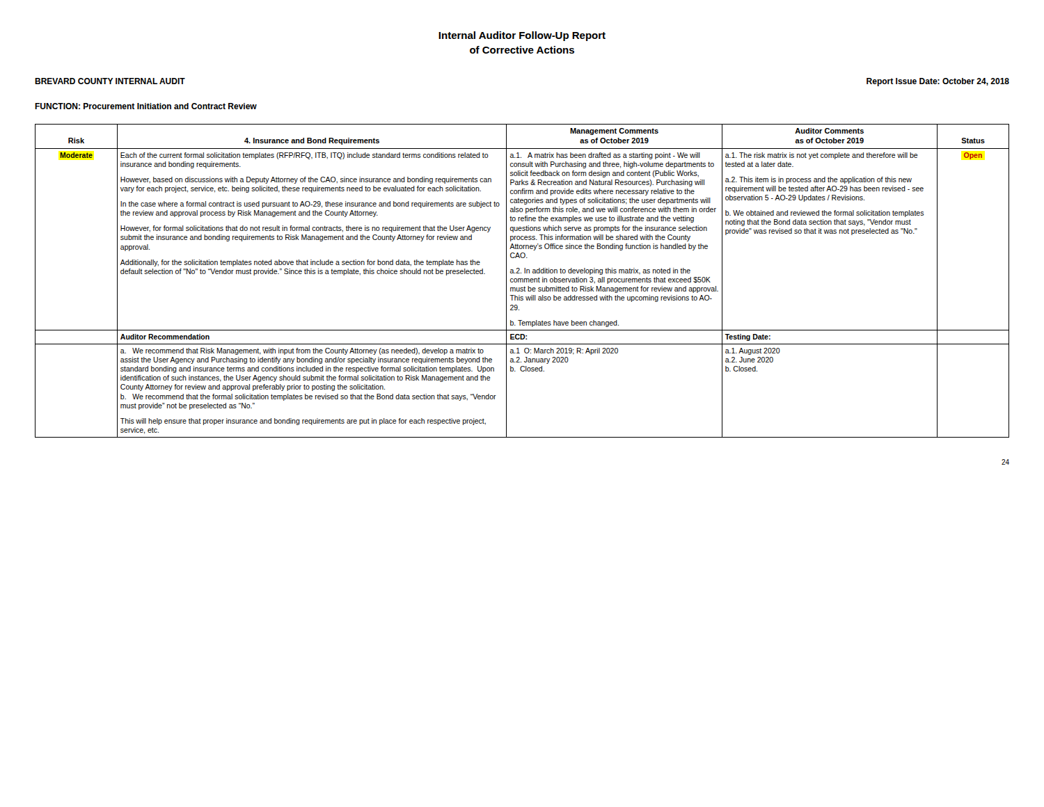Internal Auditor Follow-Up Report
of Corrective Actions
BREVARD COUNTY INTERNAL AUDIT Report Issue Date: October 24, 2018
FUNCTION: Procurement Initiation and Contract Review
| Risk | 4. Insurance and Bond Requirements | Management Comments as of October 2019 | Auditor Comments as of October 2019 | Status |
| --- | --- | --- | --- | --- |
| Moderate | Each of the current formal solicitation templates (RFP/RFQ, ITB, ITQ) include standard terms conditions related to insurance and bonding requirements. However, based on discussions with a Deputy Attorney of the CAO, since insurance and bonding requirements can vary for each project, service, etc. being solicited, these requirements need to be evaluated for each solicitation. In the case where a formal contract is used pursuant to AO-29, these insurance and bond requirements are subject to the review and approval process by Risk Management and the County Attorney. However, for formal solicitations that do not result in formal contracts, there is no requirement that the User Agency submit the insurance and bonding requirements to Risk Management and the County Attorney for review and approval. Additionally, for the solicitation templates noted above that include a section for bond data, the template has the default selection of "No" to “Vendor must provide.” Since this is a template, this choice should not be preselected. | a.1. A matrix has been drafted as a starting point - We will consult with Purchasing and three, high-volume departments to solicit feedback on form design and content (Public Works, Parks & Recreation and Natural Resources). Purchasing will confirm and provide edits where necessary relative to the categories and types of solicitations; the user departments will also perform this role, and we will conference with them in order to refine the examples we use to illustrate and the vetting questions which serve as prompts for the insurance selection process. This information will be shared with the County Attorney’s Office since the Bonding function is handled by the CAO. a.2. In addition to developing this matrix, as noted in the comment in observation 3, all procurements that exceed $50K must be submitted to Risk Management for review and approval. This will also be addressed with the upcoming revisions to AO-29. b. Templates have been changed. | a.1. The risk matrix is not yet complete and therefore will be tested at a later date. a.2. This item is in process and the application of this new requirement will be tested after AO-29 has been revised - see observation 5 - AO-29 Updates / Revisions. b. We obtained and reviewed the formal solicitation templates noting that the Bond data section that says, "Vendor must provide" was revised so that it was not preselected as "No." | Open |
| | Auditor Recommendation | ECD: | Testing Date: | |
| | a. We recommend that Risk Management, with input from the County Attorney (as needed), develop a matrix to assist the User Agency and Purchasing to identify any bonding and/or specialty insurance requirements beyond the standard bonding and insurance terms and conditions included in the respective formal solicitation templates. Upon identification of such instances, the User Agency should submit the formal solicitation to Risk Management and the County Attorney for review and approval preferably prior to posting the solicitation. b. We recommend that the formal solicitation templates be revised so that the Bond data section that says, “Vendor must provide” not be preselected as “No.” This will help ensure that proper insurance and bonding requirements are put in place for each respective project, service, etc. | a.1 O: March 2019; R: April 2020 a.2. January 2020 b. Closed. | a.1. August 2020 a.2. June 2020 b. Closed. | |
24